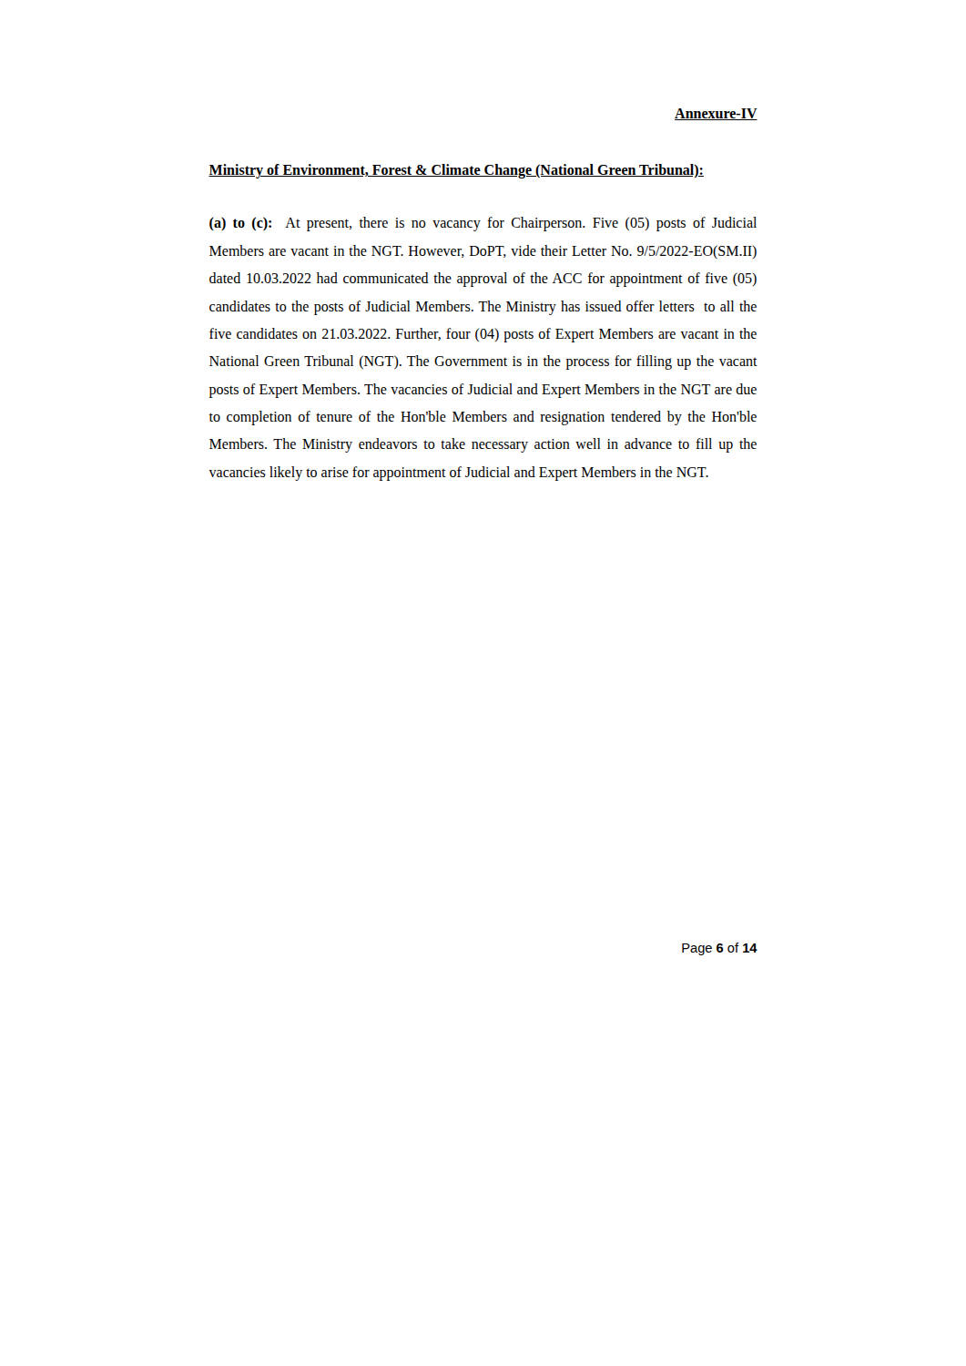Annexure-IV
Ministry of Environment, Forest & Climate Change (National Green Tribunal):
(a) to (c): At present, there is no vacancy for Chairperson. Five (05) posts of Judicial Members are vacant in the NGT. However, DoPT, vide their Letter No. 9/5/2022-EO(SM.II) dated 10.03.2022 had communicated the approval of the ACC for appointment of five (05) candidates to the posts of Judicial Members. The Ministry has issued offer letters to all the five candidates on 21.03.2022. Further, four (04) posts of Expert Members are vacant in the National Green Tribunal (NGT). The Government is in the process for filling up the vacant posts of Expert Members. The vacancies of Judicial and Expert Members in the NGT are due to completion of tenure of the Hon'ble Members and resignation tendered by the Hon'ble Members. The Ministry endeavors to take necessary action well in advance to fill up the vacancies likely to arise for appointment of Judicial and Expert Members in the NGT.
Page 6 of 14